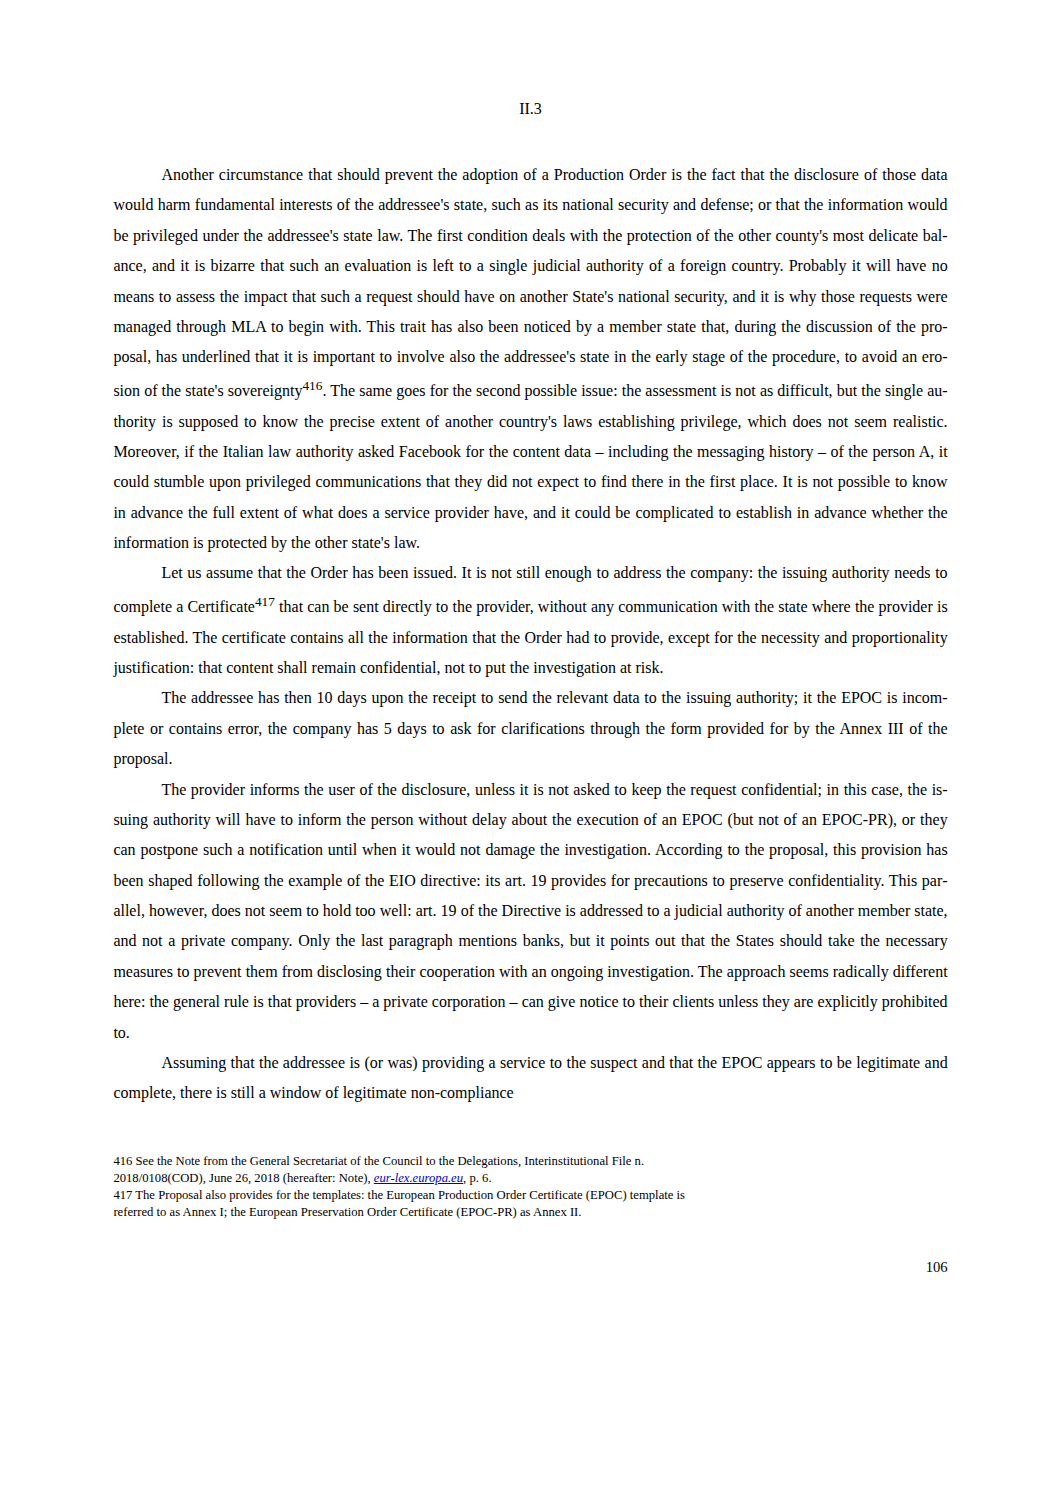II.3
Another circumstance that should prevent the adoption of a Production Order is the fact that the disclosure of those data would harm fundamental interests of the addressee's state, such as its national security and defense; or that the information would be privileged under the addressee's state law. The first condition deals with the protection of the other county's most delicate balance, and it is bizarre that such an evaluation is left to a single judicial authority of a foreign country. Probably it will have no means to assess the impact that such a request should have on another State's national security, and it is why those requests were managed through MLA to begin with. This trait has also been noticed by a member state that, during the discussion of the proposal, has underlined that it is important to involve also the addressee's state in the early stage of the procedure, to avoid an erosion of the state's sovereignty416. The same goes for the second possible issue: the assessment is not as difficult, but the single authority is supposed to know the precise extent of another country's laws establishing privilege, which does not seem realistic. Moreover, if the Italian law authority asked Facebook for the content data – including the messaging history – of the person A, it could stumble upon privileged communications that they did not expect to find there in the first place. It is not possible to know in advance the full extent of what does a service provider have, and it could be complicated to establish in advance whether the information is protected by the other state's law.
Let us assume that the Order has been issued. It is not still enough to address the company: the issuing authority needs to complete a Certificate417 that can be sent directly to the provider, without any communication with the state where the provider is established. The certificate contains all the information that the Order had to provide, except for the necessity and proportionality justification: that content shall remain confidential, not to put the investigation at risk.
The addressee has then 10 days upon the receipt to send the relevant data to the issuing authority; it the EPOC is incomplete or contains error, the company has 5 days to ask for clarifications through the form provided for by the Annex III of the proposal.
The provider informs the user of the disclosure, unless it is not asked to keep the request confidential; in this case, the issuing authority will have to inform the person without delay about the execution of an EPOC (but not of an EPOC-PR), or they can postpone such a notification until when it would not damage the investigation. According to the proposal, this provision has been shaped following the example of the EIO directive: its art. 19 provides for precautions to preserve confidentiality. This parallel, however, does not seem to hold too well: art. 19 of the Directive is addressed to a judicial authority of another member state, and not a private company. Only the last paragraph mentions banks, but it points out that the States should take the necessary measures to prevent them from disclosing their cooperation with an ongoing investigation. The approach seems radically different here: the general rule is that providers – a private corporation – can give notice to their clients unless they are explicitly prohibited to.
Assuming that the addressee is (or was) providing a service to the suspect and that the EPOC appears to be legitimate and complete, there is still a window of legitimate non-compliance
416 See the Note from the General Secretariat of the Council to the Delegations, Interinstitutional File n.
2018/0108(COD), June 26, 2018 (hereafter: Note), eur-lex.europa.eu, p. 6.
417 The Proposal also provides for the templates: the European Production Order Certificate (EPOC) template is
referred to as Annex I; the European Preservation Order Certificate (EPOC-PR) as Annex II.
106